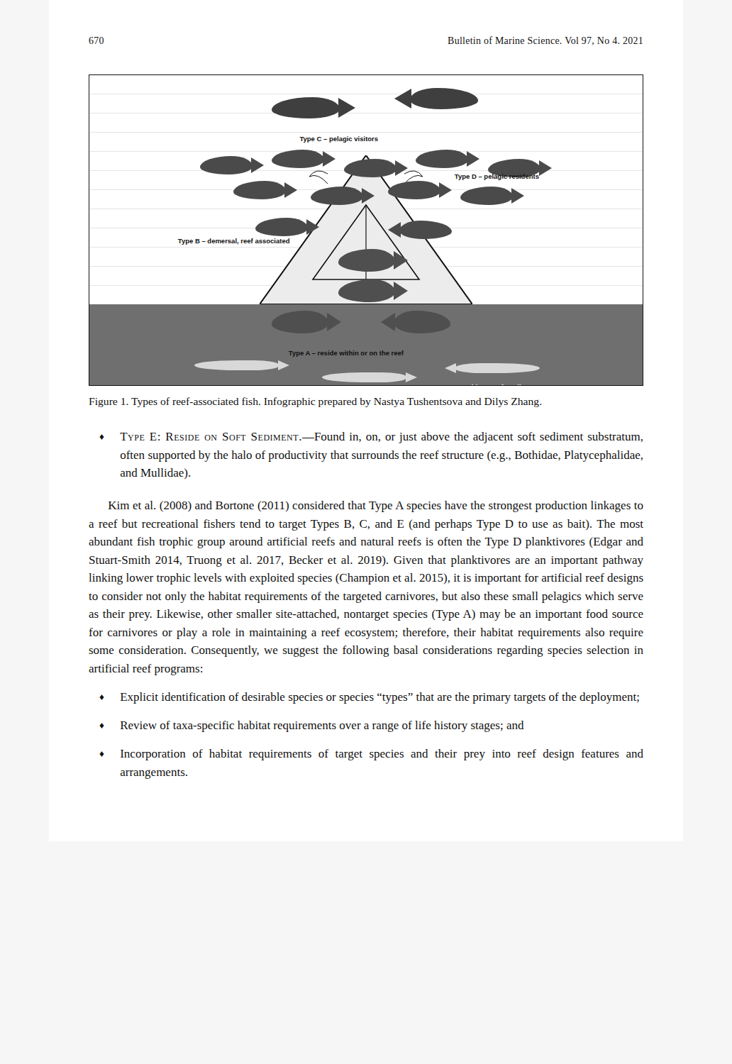670 Bulletin of Marine Science. Vol 97, No 4. 2021
Type C – pelagic visitors
Type D – pelagic residents
Type B – demersal, reef associated
Type A – reside within or on the reef
Type E – reside on soft sediment
Figure 1. Types of reef-associated fish. Infographic prepared by Nastya Tushentsova and Dilys Zhang.
Type E: Reside on Soft Sediment.—Found in, on, or just above the adjacent soft sediment substratum, often supported by the halo of productivity that surrounds the reef structure (e.g., Bothidae, Platycephalidae, and Mullidae).
Kim et al. (2008) and Bortone (2011) considered that Type A species have the strongest production linkages to a reef but recreational fishers tend to target Types B, C, and E (and perhaps Type D to use as bait). The most abundant fish trophic group around artificial reefs and natural reefs is often the Type D planktivores (Edgar and Stuart-Smith 2014, Truong et al. 2017, Becker et al. 2019). Given that planktivores are an important pathway linking lower trophic levels with exploited species (Champion et al. 2015), it is important for artificial reef designs to consider not only the habitat requirements of the targeted carnivores, but also these small pelagics which serve as their prey. Likewise, other smaller site-attached, nontarget species (Type A) may be an important food source for carnivores or play a role in maintaining a reef ecosystem; therefore, their habitat requirements also require some consideration. Consequently, we suggest the following basal considerations regarding species selection in artificial reef programs:
Explicit identification of desirable species or species “types” that are the primary targets of the deployment;
Review of taxa-specific habitat requirements over a range of life history stages; and
Incorporation of habitat requirements of target species and their prey into reef design features and arrangements.